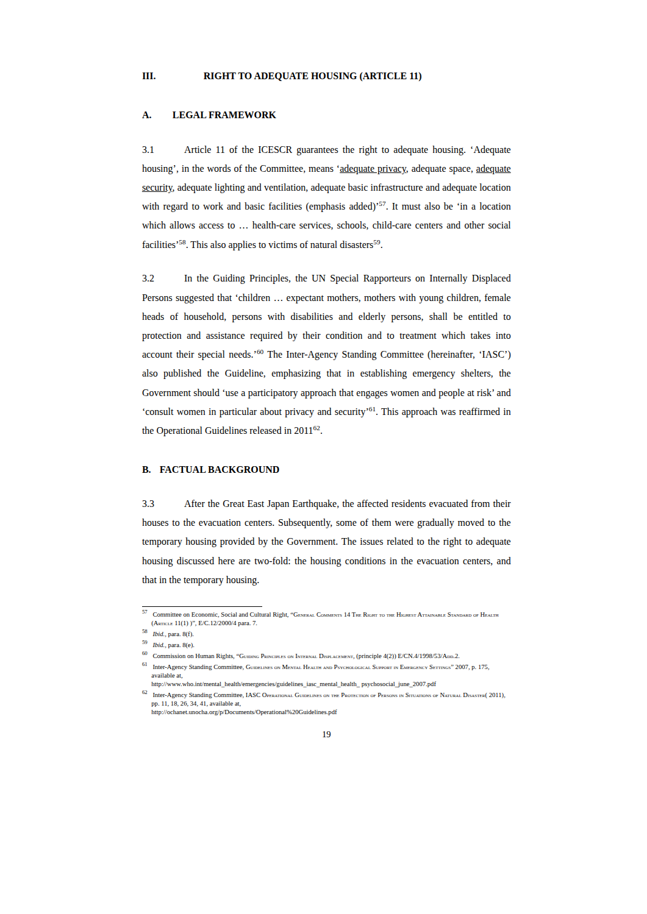III. RIGHT TO ADEQUATE HOUSING (ARTICLE 11)
A. LEGAL FRAMEWORK
3.1 Article 11 of the ICESCR guarantees the right to adequate housing. ‘Adequate housing’, in the words of the Committee, means ‘adequate privacy, adequate space, adequate security, adequate lighting and ventilation, adequate basic infrastructure and adequate location with regard to work and basic facilities (emphasis added)’57. It must also be ‘in a location which allows access to … health-care services, schools, child-care centers and other social facilities’58. This also applies to victims of natural disasters59.
3.2 In the Guiding Principles, the UN Special Rapporteurs on Internally Displaced Persons suggested that ‘children … expectant mothers, mothers with young children, female heads of household, persons with disabilities and elderly persons, shall be entitled to protection and assistance required by their condition and to treatment which takes into account their special needs.’60 The Inter-Agency Standing Committee (hereinafter, ‘IASC’) also published the Guideline, emphasizing that in establishing emergency shelters, the Government should ‘use a participatory approach that engages women and people at risk’ and ‘consult women in particular about privacy and security’61. This approach was reaffirmed in the Operational Guidelines released in 201162.
B. FACTUAL BACKGROUND
3.3 After the Great East Japan Earthquake, the affected residents evacuated from their houses to the evacuation centers. Subsequently, some of them were gradually moved to the temporary housing provided by the Government. The issues related to the right to adequate housing discussed here are two-fold: the housing conditions in the evacuation centers, and that in the temporary housing.
57 Committee on Economic, Social and Cultural Right, “General Comments 14 The Right to the Highest Attainable Standard of Health (Article 11(1) )”, E/C.12/2000/4 para. 7.
58 Ibid., para. 8(f).
59 Ibid., para. 8(e).
60 Commission on Human Rights, “Guiding Principles on Internal Displacement, (principle 4(2)) E/CN.4/1998/53/Add.2.
61 Inter-Agency Standing Committee, Guidelines on Mental Health and Psychological Support in Emergency Settings” 2007, p. 175, available at,
http://www.who.int/mental_health/emergencies/guidelines_iasc_mental_health_ psychosocial_june_2007.pdf
62 Inter-Agency Standing Committee, IASC Operational Guidelines on the Protection of Persons in Situations of Natural Disaster( 2011), pp. 11, 18, 26, 34, 41, available at,
http://ochanet.unocha.org/p/Documents/Operational%20Guidelines.pdf
19